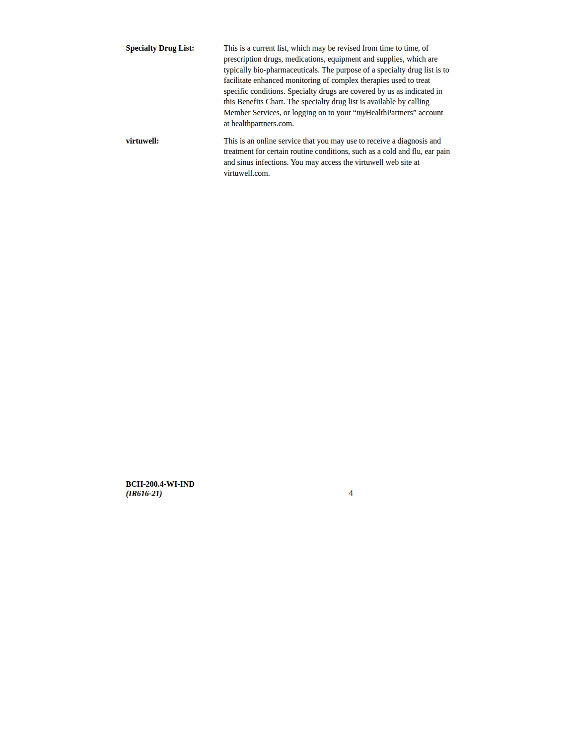Specialty Drug List:
This is a current list, which may be revised from time to time, of prescription drugs, medications, equipment and supplies, which are typically bio-pharmaceuticals. The purpose of a specialty drug list is to facilitate enhanced monitoring of complex therapies used to treat specific conditions. Specialty drugs are covered by us as indicated in this Benefits Chart. The specialty drug list is available by calling Member Services, or logging on to your “my HealthPartners” account at healthpartners.com.
virtuwell:
This is an online service that you may use to receive a diagnosis and treatment for certain routine conditions, such as a cold and flu, ear pain and sinus infections. You may access the virtuwell web site at virtuwell.com.
BCH-200.4-WI-IND
(IR616-21)
4